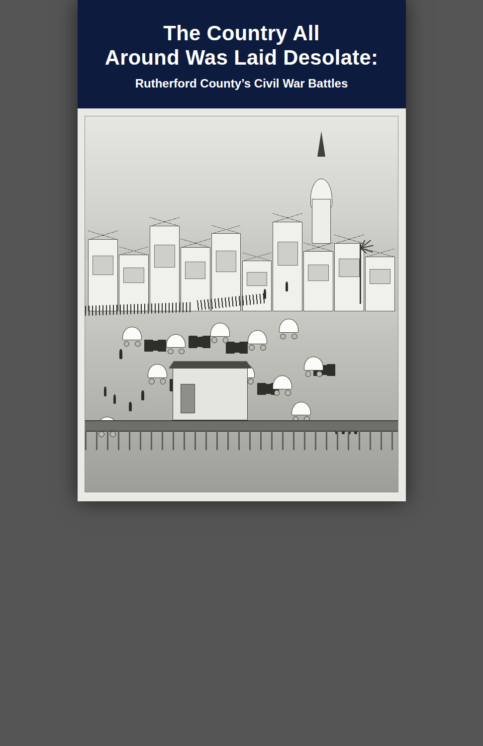The Country All
Around Was Laid Desolate:
Rutherford County’s Civil War Battles